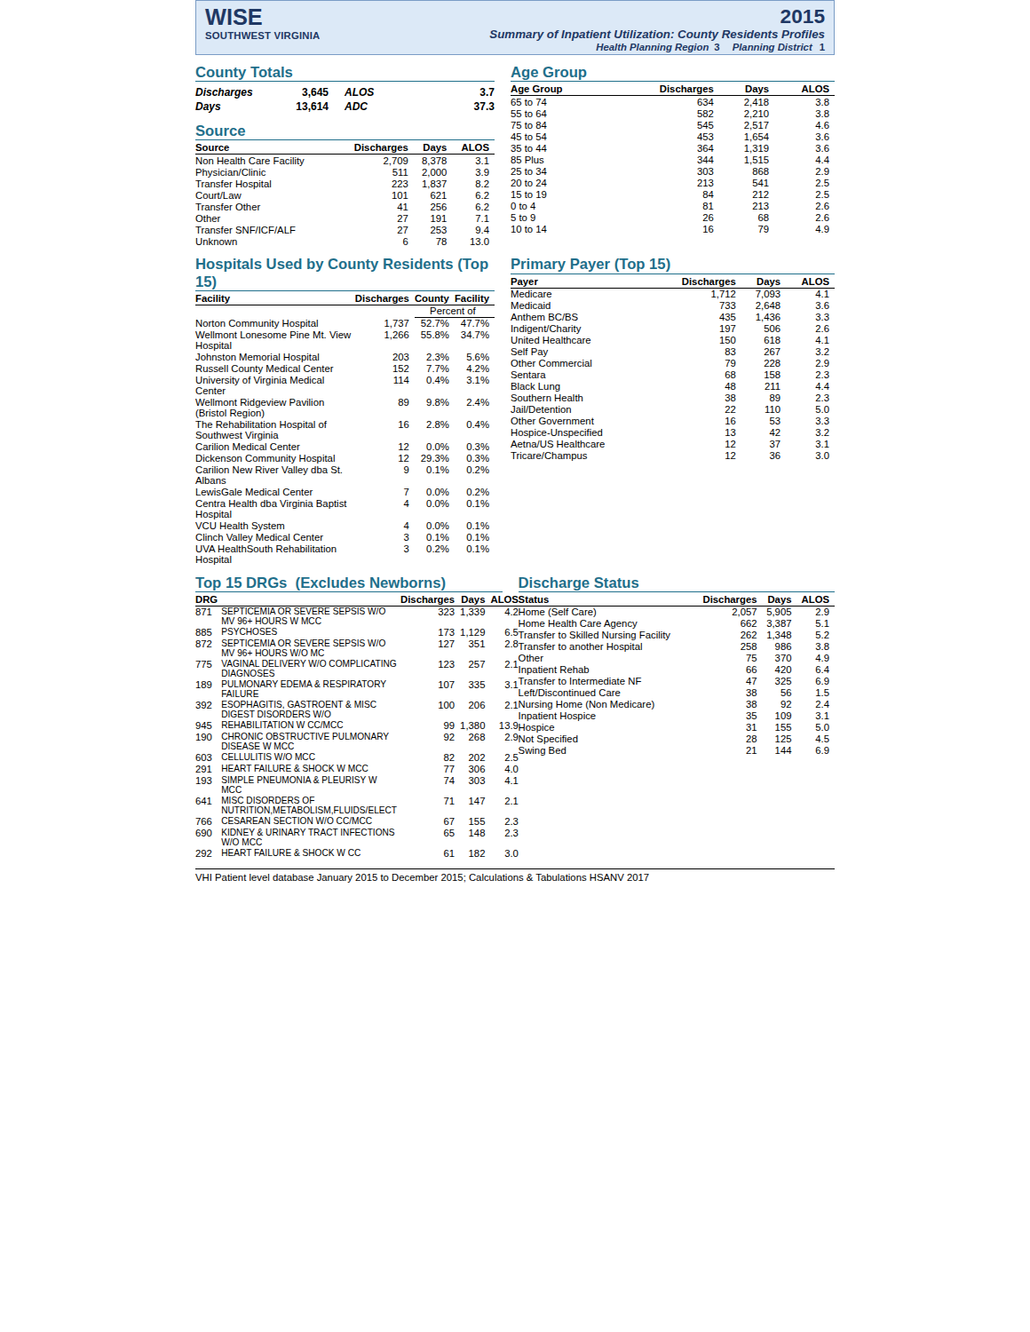WISE
SOUTHWEST VIRGINIA
2015
Summary of Inpatient Utilization: County Residents Profiles
Health Planning Region3 Planning District1
County Totals
| Discharges | 3,645 | ALOS | 3.7 |
| Days | 13,614 | ADC | 37.3 |
Source
| Source | Discharges | Days | ALOS |
| --- | --- | --- | --- |
| Non Health Care Facility | 2,709 | 8,378 | 3.1 |
| Physician/Clinic | 511 | 2,000 | 3.9 |
| Transfer Hospital | 223 | 1,837 | 8.2 |
| Court/Law | 101 | 621 | 6.2 |
| Transfer Other | 41 | 256 | 6.2 |
| Other | 27 | 191 | 7.1 |
| Transfer SNF/ICF/ALF | 27 | 253 | 9.4 |
| Unknown | 6 | 78 | 13.0 |
Age Group
| Age Group | Discharges | Days | ALOS |
| --- | --- | --- | --- |
| 65 to 74 | 634 | 2,418 | 3.8 |
| 55 to 64 | 582 | 2,210 | 3.8 |
| 75 to 84 | 545 | 2,517 | 4.6 |
| 45 to 54 | 453 | 1,654 | 3.6 |
| 35 to 44 | 364 | 1,319 | 3.6 |
| 85 Plus | 344 | 1,515 | 4.4 |
| 25 to 34 | 303 | 868 | 2.9 |
| 20 to 24 | 213 | 541 | 2.5 |
| 15 to 19 | 84 | 212 | 2.5 |
| 0 to 4 | 81 | 213 | 2.6 |
| 5 to 9 | 26 | 68 | 2.6 |
| 10 to 14 | 16 | 79 | 4.9 |
Hospitals Used by County Residents (Top 15)
| | Percent of |
| Facility | Discharges | County | Facility |
| Norton Community Hospital | 1,737 | 52.7% | 47.7% |
| Wellmont Lonesome Pine Mt. View Hospital | 1,266 | 55.8% | 34.7% |
| Johnston Memorial Hospital | 203 | 2.3% | 5.6% |
| Russell County Medical Center | 152 | 7.7% | 4.2% |
| University of Virginia Medical Center | 114 | 0.4% | 3.1% |
| Wellmont Ridgeview Pavilion (Bristol Region) | 89 | 9.8% | 2.4% |
| The Rehabilitation Hospital of Southwest Virginia | 16 | 2.8% | 0.4% |
| Carilion Medical Center | 12 | 0.0% | 0.3% |
| Dickenson Community Hospital | 12 | 29.3% | 0.3% |
| Carilion New River Valley dba St. Albans | 9 | 0.1% | 0.2% |
| LewisGale Medical Center | 7 | 0.0% | 0.2% |
| Centra Health dba Virginia Baptist Hospital | 4 | 0.0% | 0.1% |
| VCU Health System | 4 | 0.0% | 0.1% |
| Clinch Valley Medical Center | 3 | 0.1% | 0.1% |
| UVA HealthSouth Rehabilitation Hospital | 3 | 0.2% | 0.1% |
Primary Payer (Top 15)
| Payer | Discharges | Days | ALOS |
| --- | --- | --- | --- |
| Medicare | 1,712 | 7,093 | 4.1 |
| Medicaid | 733 | 2,648 | 3.6 |
| Anthem BC/BS | 435 | 1,436 | 3.3 |
| Indigent/Charity | 197 | 506 | 2.6 |
| United Healthcare | 150 | 618 | 4.1 |
| Self Pay | 83 | 267 | 3.2 |
| Other Commercial | 79 | 228 | 2.9 |
| Sentara | 68 | 158 | 2.3 |
| Black Lung | 48 | 211 | 4.4 |
| Southern Health | 38 | 89 | 2.3 |
| Jail/Detention | 22 | 110 | 5.0 |
| Other Government | 16 | 53 | 3.3 |
| Hospice-Unspecified | 13 | 42 | 3.2 |
| Aetna/US Healthcare | 12 | 37 | 3.1 |
| Tricare/Champus | 12 | 36 | 3.0 |
Top 15 DRGs (Excludes Newborns)
| DRG | | Discharges | Days | ALOS |
| --- | --- | --- | --- | --- |
| 871 | SEPTICEMIA OR SEVERE SEPSIS W/O MV 96+ HOURS W MCC | 323 | 1,339 | 4.2 |
| 885 | PSYCHOSES | 173 | 1,129 | 6.5 |
| 872 | SEPTICEMIA OR SEVERE SEPSIS W/O MV 96+ HOURS W/O MC | 127 | 351 | 2.8 |
| 775 | VAGINAL DELIVERY W/O COMPLICATING DIAGNOSES | 123 | 257 | 2.1 |
| 189 | PULMONARY EDEMA & RESPIRATORY FAILURE | 107 | 335 | 3.1 |
| 392 | ESOPHAGITIS, GASTROENT & MISC DIGEST DISORDERS W/O | 100 | 206 | 2.1 |
| 945 | REHABILITATION W CC/MCC | 99 | 1,380 | 13.9 |
| 190 | CHRONIC OBSTRUCTIVE PULMONARY DISEASE W MCC | 92 | 268 | 2.9 |
| 603 | CELLULITIS W/O MCC | 82 | 202 | 2.5 |
| 291 | HEART FAILURE & SHOCK W MCC | 77 | 306 | 4.0 |
| 193 | SIMPLE PNEUMONIA & PLEURISY W MCC | 74 | 303 | 4.1 |
| 641 | MISC DISORDERS OF NUTRITION,METABOLISM,FLUIDS/ELECT | 71 | 147 | 2.1 |
| 766 | CESAREAN SECTION W/O CC/MCC | 67 | 155 | 2.3 |
| 690 | KIDNEY & URINARY TRACT INFECTIONS W/O MCC | 65 | 148 | 2.3 |
| 292 | HEART FAILURE & SHOCK W CC | 61 | 182 | 3.0 |
Discharge Status
| Status | Discharges | Days | ALOS |
| --- | --- | --- | --- |
| Home (Self Care) | 2,057 | 5,905 | 2.9 |
| Home Health Care Agency | 662 | 3,387 | 5.1 |
| Transfer to Skilled Nursing Facility | 262 | 1,348 | 5.2 |
| Transfer to another Hospital | 258 | 986 | 3.8 |
| Other | 75 | 370 | 4.9 |
| Inpatient Rehab | 66 | 420 | 6.4 |
| Transfer to Intermediate NF | 47 | 325 | 6.9 |
| Left/Discontinued Care | 38 | 56 | 1.5 |
| Nursing Home (Non Medicare) | 38 | 92 | 2.4 |
| Inpatient Hospice | 35 | 109 | 3.1 |
| Hospice | 31 | 155 | 5.0 |
| Not Specified | 28 | 125 | 4.5 |
| Swing Bed | 21 | 144 | 6.9 |
VHI Patient level database January 2015 to December 2015; Calculations & Tabulations HSANV 2017